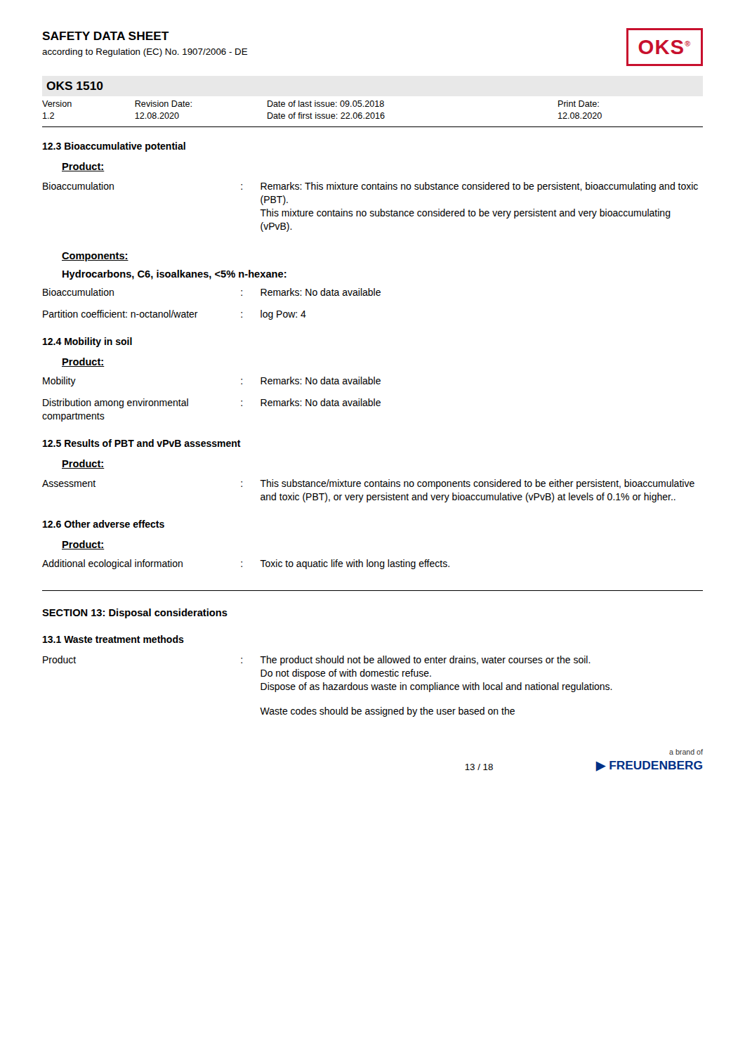SAFETY DATA SHEET
according to Regulation (EC) No. 1907/2006 - DE
OKS®
OKS 1510
| Version 1.2 | Revision Date: 12.08.2020 | Date of last issue: 09.05.2018 Date of first issue: 22.06.2016 | Print Date: 12.08.2020 |
12.3 Bioaccumulative potential
Product:
| Bioaccumulation | : | Remarks: This mixture contains no substance considered to be persistent, bioaccumulating and toxic (PBT). This mixture contains no substance considered to be very persistent and very bioaccumulating (vPvB). |
Components:
Hydrocarbons, C6, isoalkanes, <5% n-hexane:
| Bioaccumulation | : | Remarks: No data available |
| Partition coefficient: n-octanol/water | : | log Pow: 4 |
12.4 Mobility in soil
Product:
| Mobility | : | Remarks: No data available |
| Distribution among environmental compartments | : | Remarks: No data available |
12.5 Results of PBT and vPvB assessment
Product:
| Assessment | : | This substance/mixture contains no components considered to be either persistent, bioaccumulative and toxic (PBT), or very persistent and very bioaccumulative (vPvB) at levels of 0.1% or higher.. |
12.6 Other adverse effects
Product:
| Additional ecological information | : | Toxic to aquatic life with long lasting effects. |
SECTION 13: Disposal considerations
13.1 Waste treatment methods
| Product | : | The product should not be allowed to enter drains, water courses or the soil. Do not dispose of with domestic refuse. Dispose of as hazardous waste in compliance with local and national regulations. |
| | | Waste codes should be assigned by the user based on the |
13 / 18
a brand of
▶ FREUDENBERG